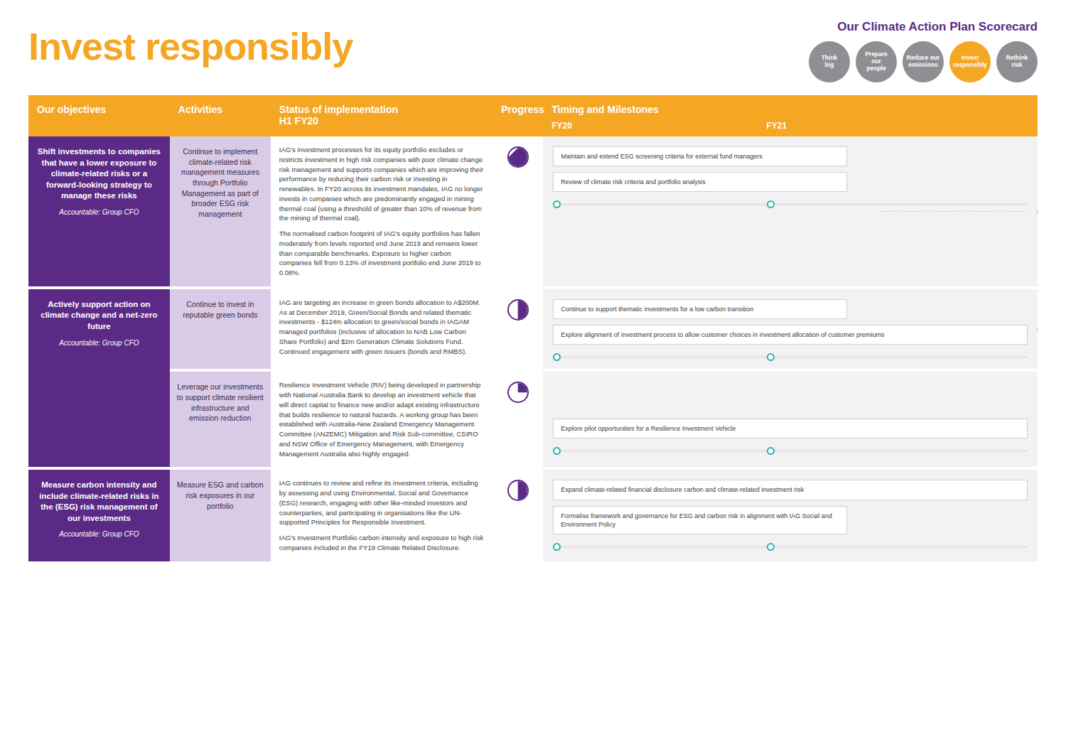Invest responsibly
Our Climate Action Plan Scorecard
Think
big
Prepare
our
people
Reduce our
emissions
Invest
responsibly
Rethink
risk
| Our objectives | Activities | Status of implementation H1 FY20 | Progress | Timing and Milestones |
| --- | --- | --- | --- | --- |
| FY20 FY21 |
| Shift investments to companies that have a lower exposure to climate-related risks or a forward-looking strategy to manage these risks Accountable: Group CFO | Continue to implement climate-related risk management measures through Portfolio Management as part of broader ESG risk management | IAG's investment processes for its equity portfolio excludes or restricts investment in high risk companies with poor climate change risk management and supports companies which are improving their performance by reducing their carbon risk or investing in renewables. In FY20 across its investment mandates, IAG no longer invests in companies which are predominantly engaged in mining thermal coal (using a threshold of greater than 10% of revenue from the mining of thermal coal). The normalised carbon footprint of IAG's equity portfolios has fallen moderately from levels reported end June 2019 and remains lower than comparable benchmarks. Exposure to higher carbon companies fell from 0.13% of investment portfolio end June 2019 to 0.08%. | | Maintain and extend ESG screening criteria for external fund managers Review of climate risk criteria and portfolio analysis › |
| Actively support action on climate change and a net-zero future Accountable: Group CFO | Continue to invest in reputable green bonds | IAG are targeting an increase in green bonds allocation to A$200M. As at December 2019, Green/Social Bonds and related thematic investments - $124m allocation to green/social bonds in IAGAM managed portfolios (inclusive of allocation to NAB Low Carbon Share Portfolio) and $2m Generation Climate Solutions Fund. Continued engagement with green issuers (bonds and RMBS). | | Continue to support thematic investments for a low carbon transition Explore alignment of investment process to allow customer choices in investment allocation of customer premiums › |
| Leverage our investments to support climate resilient infrastructure and emission reduction | Resilience Investment Vehicle (RIV) being developed in partnership with National Australia Bank to develop an investment vehicle that will direct capital to finance new and/or adapt existing infrastructure that builds resilience to natural hazards. A working group has been established with Australia-New Zealand Emergency Management Committee (ANZEMC) Mitigation and Risk Sub-committee, CSIRO and NSW Office of Emergency Management, with Emergency Management Australia also highly engaged. | | Explore pilot opportunities for a Resilience Investment Vehicle |
| Measure carbon intensity and include climate-related risks in the (ESG) risk management of our investments Accountable: Group CFO | Measure ESG and carbon risk exposures in our portfolio | IAG continues to review and refine its investment criteria, including by assessing and using Environmental, Social and Governance (ESG) research, engaging with other like-minded investors and counterparties, and participating in organisations like the UN-supported Principles for Responsible Investment. IAG's Investment Portfolio carbon intensity and exposure to high risk companies included in the FY19 Climate Related Disclosure. | | Expand climate-related financial disclosure carbon and climate-related investment risk Formalise framework and governance for ESG and carbon risk in alignment with IAG Social and Environment Policy |